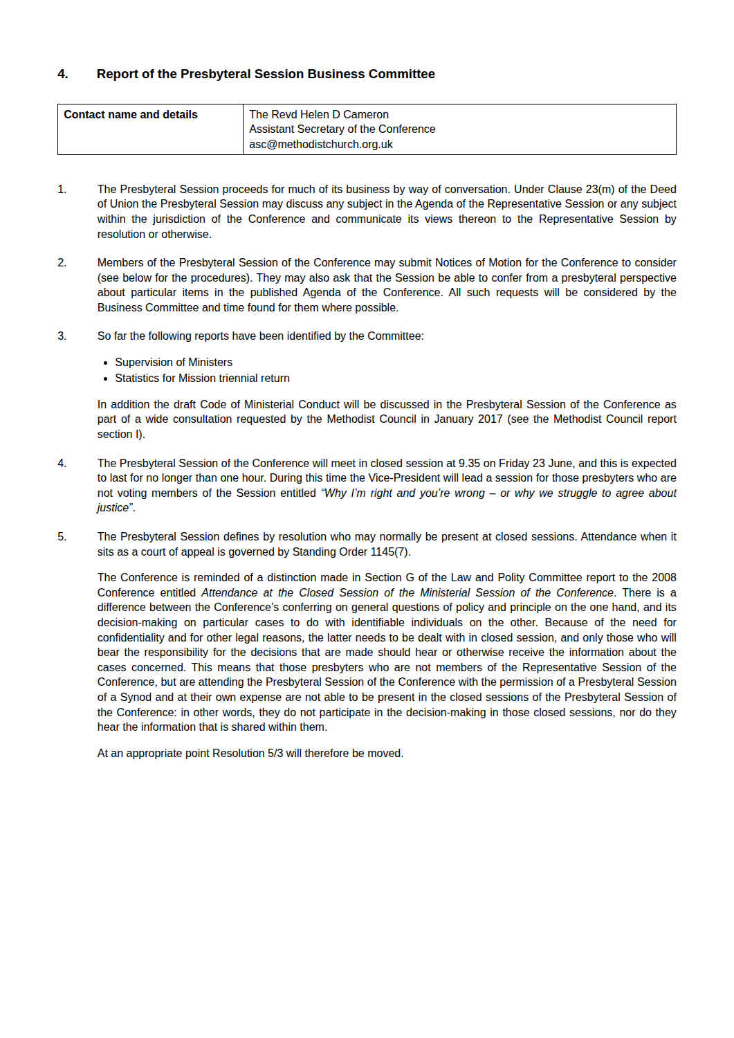4. Report of the Presbyteral Session Business Committee
| Contact name and details | The Revd Helen D Cameron Assistant Secretary of the Conference asc@methodistchurch.org.uk |
The Presbyteral Session proceeds for much of its business by way of conversation. Under Clause 23(m) of the Deed of Union the Presbyteral Session may discuss any subject in the Agenda of the Representative Session or any subject within the jurisdiction of the Conference and communicate its views thereon to the Representative Session by resolution or otherwise.
Members of the Presbyteral Session of the Conference may submit Notices of Motion for the Conference to consider (see below for the procedures). They may also ask that the Session be able to confer from a presbyteral perspective about particular items in the published Agenda of the Conference. All such requests will be considered by the Business Committee and time found for them where possible.
So far the following reports have been identified by the Committee:
Supervision of Ministers
Statistics for Mission triennial return
In addition the draft Code of Ministerial Conduct will be discussed in the Presbyteral Session of the Conference as part of a wide consultation requested by the Methodist Council in January 2017 (see the Methodist Council report section I).
The Presbyteral Session of the Conference will meet in closed session at 9.35 on Friday 23 June, and this is expected to last for no longer than one hour. During this time the Vice-President will lead a session for those presbyters who are not voting members of the Session entitled “Why I’m right and you’re wrong – or why we struggle to agree about justice”.
The Presbyteral Session defines by resolution who may normally be present at closed sessions. Attendance when it sits as a court of appeal is governed by Standing Order 1145(7).
The Conference is reminded of a distinction made in Section G of the Law and Polity Committee report to the 2008 Conference entitled Attendance at the Closed Session of the Ministerial Session of the Conference. There is a difference between the Conference’s conferring on general questions of policy and principle on the one hand, and its decision-making on particular cases to do with identifiable individuals on the other. Because of the need for confidentiality and for other legal reasons, the latter needs to be dealt with in closed session, and only those who will bear the responsibility for the decisions that are made should hear or otherwise receive the information about the cases concerned. This means that those presbyters who are not members of the Representative Session of the Conference, but are attending the Presbyteral Session of the Conference with the permission of a Presbyteral Session of a Synod and at their own expense are not able to be present in the closed sessions of the Presbyteral Session of the Conference: in other words, they do not participate in the decision-making in those closed sessions, nor do they hear the information that is shared within them.
At an appropriate point Resolution 5/3 will therefore be moved.